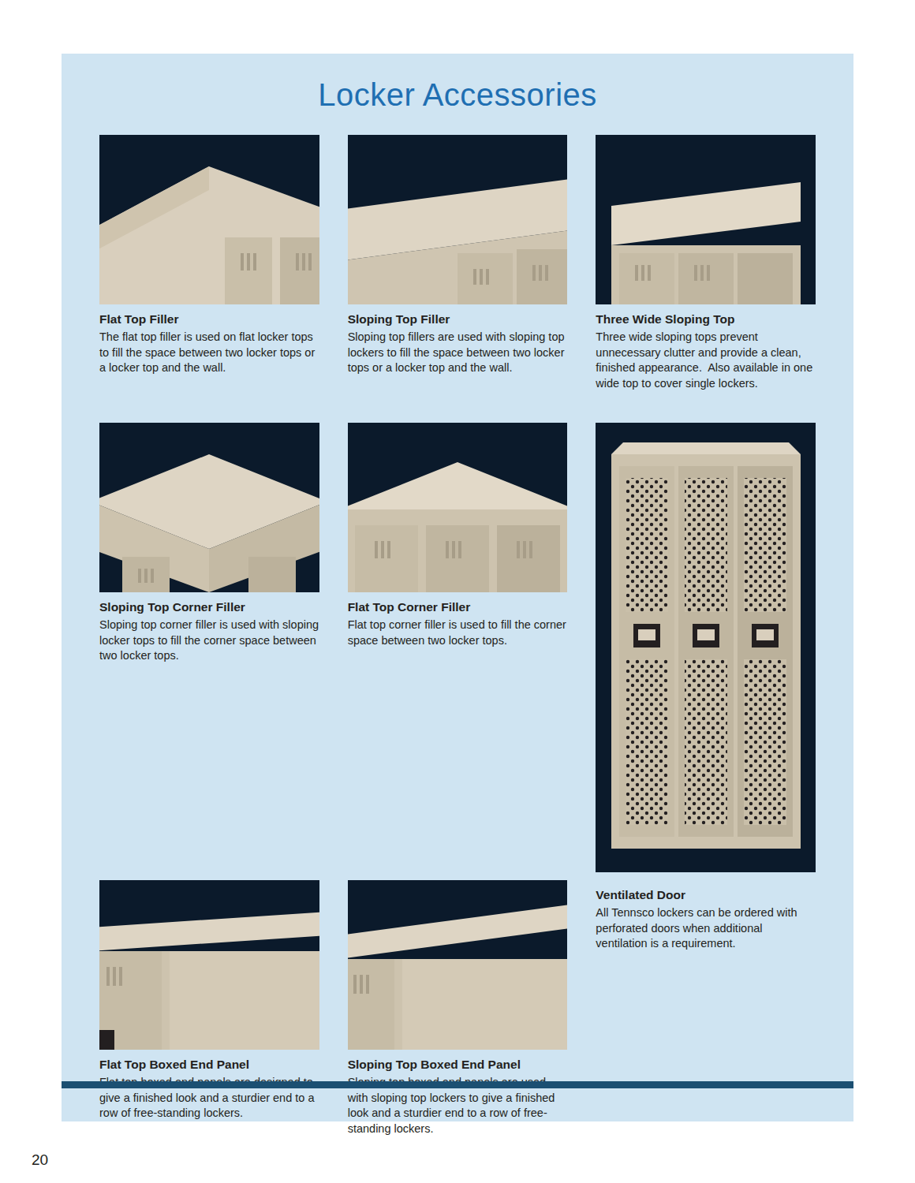Locker Accessories
Flat Top Filler
The flat top filler is used on flat locker tops to fill the space between two locker tops or a locker top and the wall.
Sloping Top Filler
Sloping top fillers are used with sloping top lockers to fill the space between two locker tops or a locker top and the wall.
Three Wide Sloping Top
Three wide sloping tops prevent unnecessary clutter and provide a clean, finished appearance. Also available in one wide top to cover single lockers.
Sloping Top Corner Filler
Sloping top corner filler is used with sloping locker tops to fill the corner space between two locker tops.
Flat Top Corner Filler
Flat top corner filler is used to fill the corner space between two locker tops.
Flat Top Boxed End Panel
Flat top boxed end panels are designed to give a finished look and a sturdier end to a row of free-standing lockers.
Sloping Top Boxed End Panel
Sloping top boxed end panels are used with sloping top lockers to give a finished look and a sturdier end to a row of free-standing lockers.
Ventilated Door
All Tennsco lockers can be ordered with perforated doors when additional ventilation is a requirement.
20